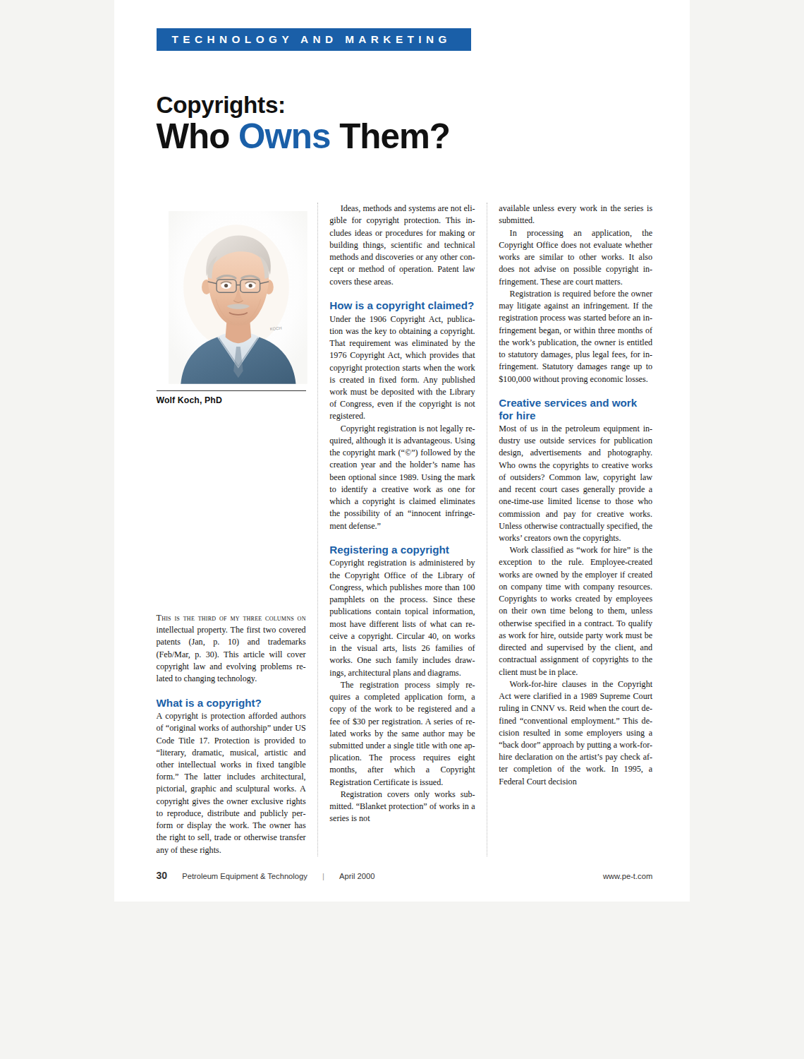Technology and Marketing
Copyrights:
Who Owns Them?
KOCH
Wolf Koch, PhD
This is the third of my three columns on intellectual property. The first two covered patents (Jan, p. 10) and trademarks (Feb/Mar, p. 30). This article will cover copyright law and evolving problems related to changing technology.
What is a copyright?
A copyright is protection afforded authors of “original works of authorship” under US Code Title 17. Protection is provided to “literary, dramatic, musical, artistic and other intellectual works in fixed tangible form.” The latter includes architectural, pictorial, graphic and sculptural works. A copyright gives the owner exclusive rights to reproduce, distribute and publicly perform or display the work. The owner has the right to sell, trade or otherwise transfer any of these rights.
Ideas, methods and systems are not eligible for copyright protection. This includes ideas or procedures for making or building things, scientific and technical methods and discoveries or any other concept or method of operation. Patent law covers these areas.
How is a copyright claimed?
Under the 1906 Copyright Act, publication was the key to obtaining a copyright. That requirement was eliminated by the 1976 Copyright Act, which provides that copyright protection starts when the work is created in fixed form. Any published work must be deposited with the Library of Congress, even if the copyright is not registered.
Copyright registration is not legally required, although it is advantageous. Using the copyright mark (“©”) followed by the creation year and the holder’s name has been optional since 1989. Using the mark to identify a creative work as one for which a copyright is claimed eliminates the possibility of an “innocent infringement defense.”
Registering a copyright
Copyright registration is administered by the Copyright Office of the Library of Congress, which publishes more than 100 pamphlets on the process. Since these publications contain topical information, most have different lists of what can receive a copyright. Circular 40, on works in the visual arts, lists 26 families of works. One such family includes drawings, architectural plans and diagrams.
The registration process simply requires a completed application form, a copy of the work to be registered and a fee of $30 per registration. A series of related works by the same author may be submitted under a single title with one application. The process requires eight months, after which a Copyright Registration Certificate is issued.
Registration covers only works submitted. “Blanket protection” of works in a series is not
available unless every work in the series is submitted.
In processing an application, the Copyright Office does not evaluate whether works are similar to other works. It also does not advise on possible copyright infringement. These are court matters.
Registration is required before the owner may litigate against an infringement. If the registration process was started before an infringement began, or within three months of the work’s publication, the owner is entitled to statutory damages, plus legal fees, for infringement. Statutory damages range up to $100,000 without proving economic losses.
Creative services and work for hire
Most of us in the petroleum equipment industry use outside services for publication design, advertisements and photography. Who owns the copyrights to creative works of outsiders? Common law, copyright law and recent court cases generally provide a one-time-use limited license to those who commission and pay for creative works. Unless otherwise contractually specified, the works’ creators own the copyrights.
Work classified as “work for hire” is the exception to the rule. Employee-created works are owned by the employer if created on company time with company resources. Copyrights to works created by employees on their own time belong to them, unless otherwise specified in a contract. To qualify as work for hire, outside party work must be directed and supervised by the client, and contractual assignment of copyrights to the client must be in place.
Work-for-hire clauses in the Copyright Act were clarified in a 1989 Supreme Court ruling in CNNV vs. Reid when the court defined “conventional employment.” This decision resulted in some employers using a “back door” approach by putting a work-for-hire declaration on the artist’s pay check after completion of the work. In 1995, a Federal Court decision
30 Petroleum Equipment & Technology | April 2000 www.pe-t.com